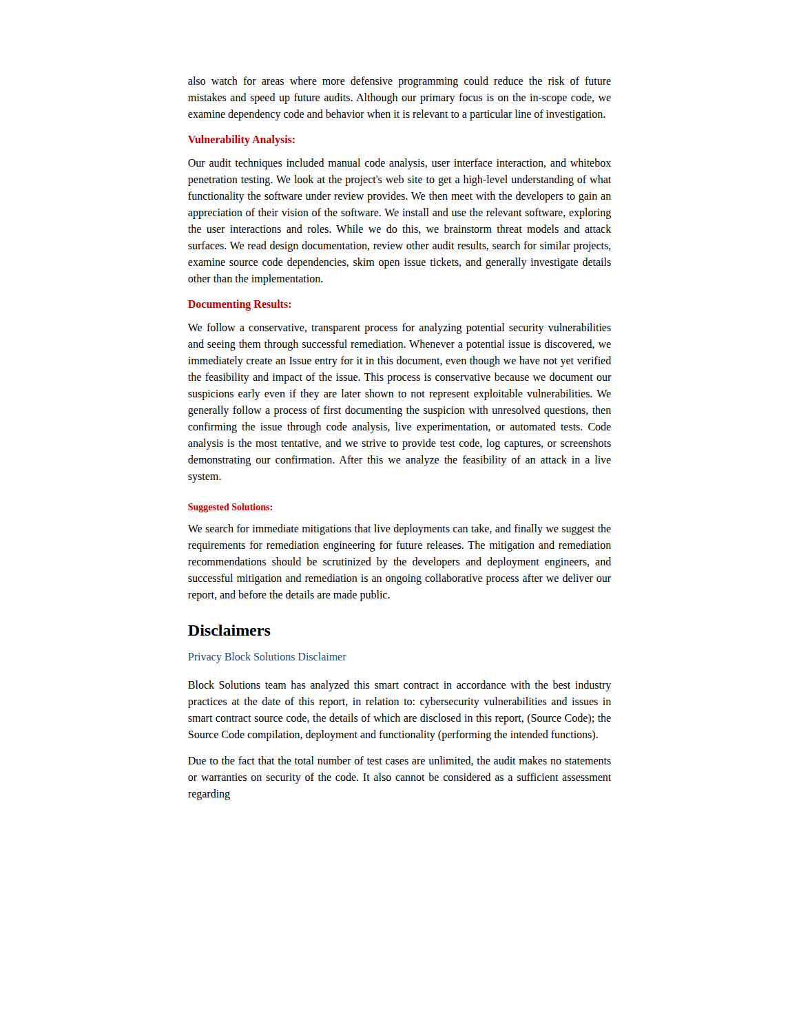also watch for areas where more defensive programming could reduce the risk of future mistakes and speed up future audits. Although our primary focus is on the in-scope code, we examine dependency code and behavior when it is relevant to a particular line of investigation.
Vulnerability Analysis:
Our audit techniques included manual code analysis, user interface interaction, and whitebox penetration testing. We look at the project's web site to get a high-level understanding of what functionality the software under review provides. We then meet with the developers to gain an appreciation of their vision of the software. We install and use the relevant software, exploring the user interactions and roles. While we do this, we brainstorm threat models and attack surfaces. We read design documentation, review other audit results, search for similar projects, examine source code dependencies, skim open issue tickets, and generally investigate details other than the implementation.
Documenting Results:
We follow a conservative, transparent process for analyzing potential security vulnerabilities and seeing them through successful remediation. Whenever a potential issue is discovered, we immediately create an Issue entry for it in this document, even though we have not yet verified the feasibility and impact of the issue. This process is conservative because we document our suspicions early even if they are later shown to not represent exploitable vulnerabilities. We generally follow a process of first documenting the suspicion with unresolved questions, then confirming the issue through code analysis, live experimentation, or automated tests. Code analysis is the most tentative, and we strive to provide test code, log captures, or screenshots demonstrating our confirmation. After this we analyze the feasibility of an attack in a live system.
Suggested Solutions:
We search for immediate mitigations that live deployments can take, and finally we suggest the requirements for remediation engineering for future releases. The mitigation and remediation recommendations should be scrutinized by the developers and deployment engineers, and successful mitigation and remediation is an ongoing collaborative process after we deliver our report, and before the details are made public.
Disclaimers
Privacy Block Solutions Disclaimer
Block Solutions team has analyzed this smart contract in accordance with the best industry practices at the date of this report, in relation to: cybersecurity vulnerabilities and issues in smart contract source code, the details of which are disclosed in this report, (Source Code); the Source Code compilation, deployment and functionality (performing the intended functions).
Due to the fact that the total number of test cases are unlimited, the audit makes no statements or warranties on security of the code. It also cannot be considered as a sufficient assessment regarding